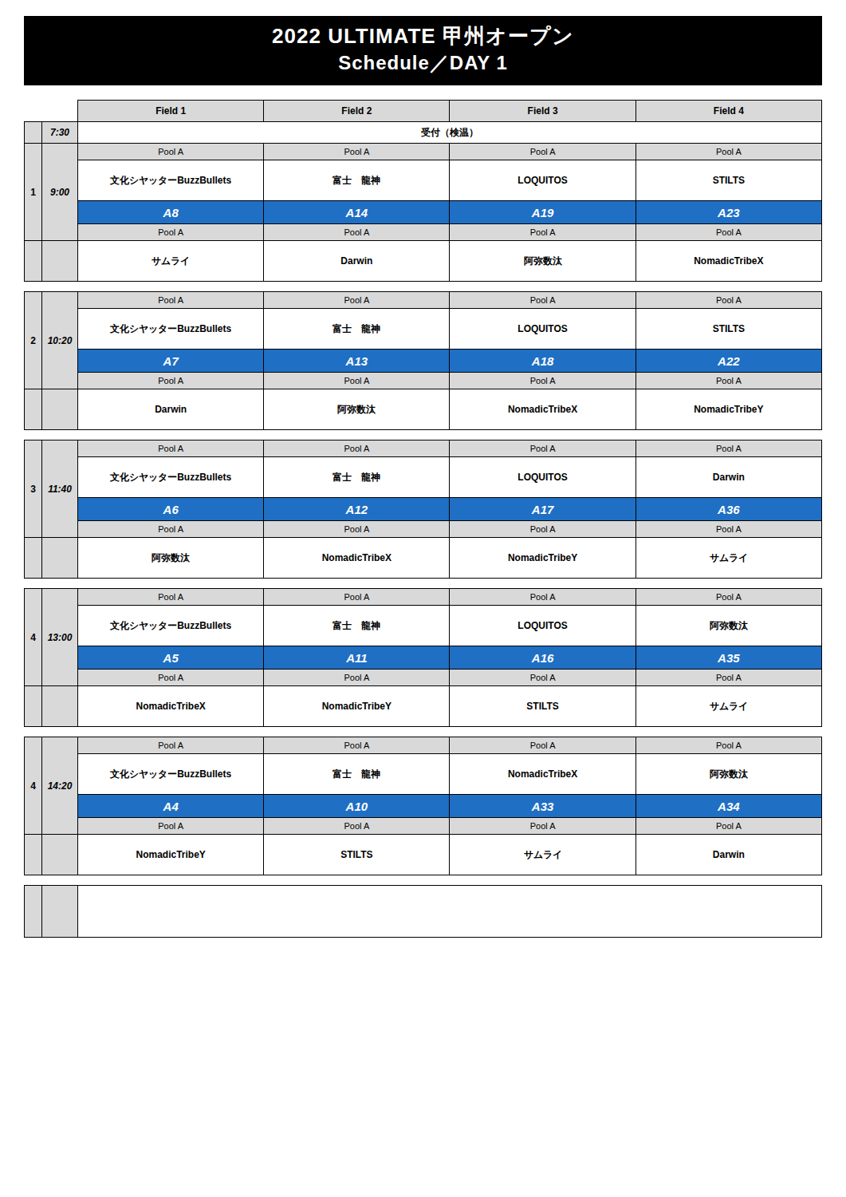2022 ULTIMATE 甲州オープン
Schedule／DAY 1
| | | Field 1 | Field 2 | Field 3 | Field 4 |
| | 7:30 | 受付（検温） |
| 1 | 9:00 | Pool A | Pool A | Pool A | Pool A |
| 文化シヤッターBuzzBullets | 富士 龍神 | LOQUITOS | STILTS |
| A8 | A14 | A19 | A23 |
| Pool A | Pool A | Pool A | Pool A |
| | | サムライ | Darwin | 阿弥数汰 | NomadicTribeX |
| 2 | 10:20 | Pool A | Pool A | Pool A | Pool A |
| 文化シヤッターBuzzBullets | 富士 龍神 | LOQUITOS | STILTS |
| A7 | A13 | A18 | A22 |
| Pool A | Pool A | Pool A | Pool A |
| | | Darwin | 阿弥数汰 | NomadicTribeX | NomadicTribeY |
| 3 | 11:40 | Pool A | Pool A | Pool A | Pool A |
| 文化シヤッターBuzzBullets | 富士 龍神 | LOQUITOS | Darwin |
| A6 | A12 | A17 | A36 |
| Pool A | Pool A | Pool A | Pool A |
| | | 阿弥数汰 | NomadicTribeX | NomadicTribeY | サムライ |
| 4 | 13:00 | Pool A | Pool A | Pool A | Pool A |
| 文化シヤッターBuzzBullets | 富士 龍神 | LOQUITOS | 阿弥数汰 |
| A5 | A11 | A16 | A35 |
| Pool A | Pool A | Pool A | Pool A |
| | | NomadicTribeX | NomadicTribeY | STILTS | サムライ |
| 4 | 14:20 | Pool A | Pool A | Pool A | Pool A |
| 文化シヤッターBuzzBullets | 富士 龍神 | NomadicTribeX | 阿弥数汰 |
| A4 | A10 | A33 | A34 |
| Pool A | Pool A | Pool A | Pool A |
| | | NomadicTribeY | STILTS | サムライ | Darwin |